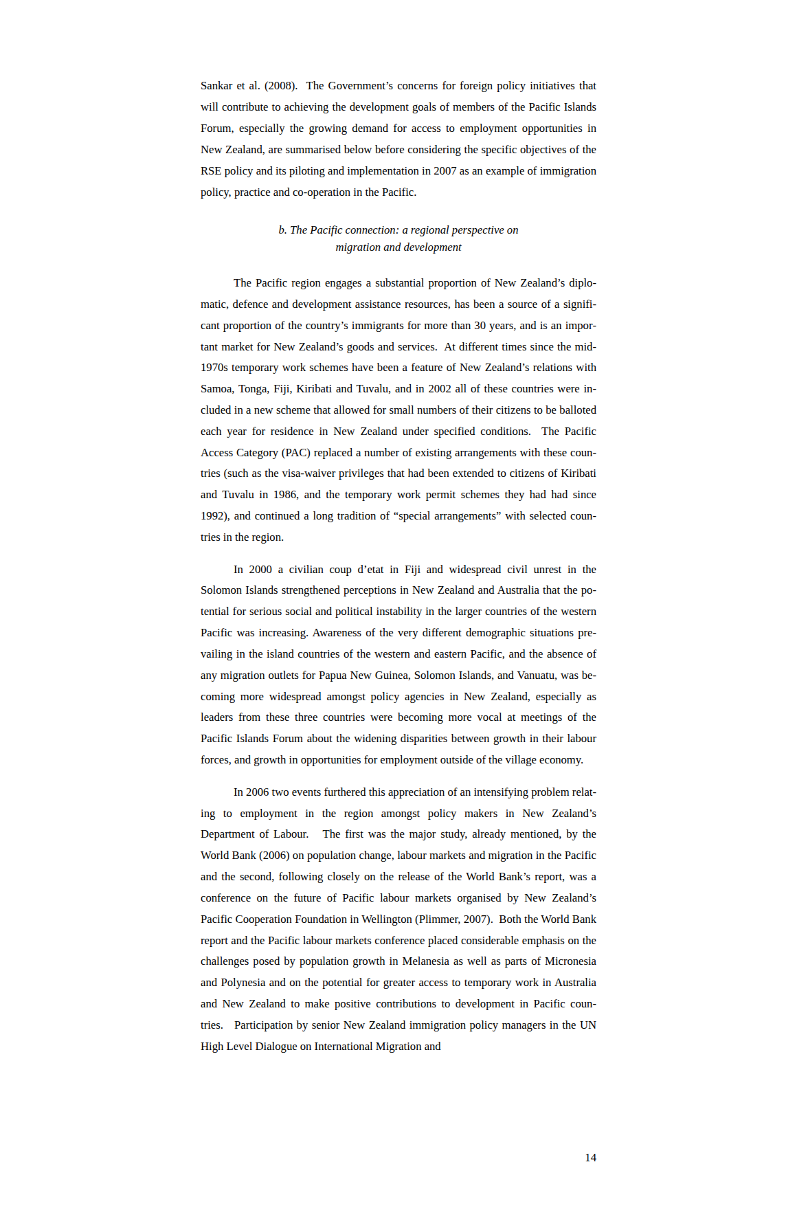Sankar et al. (2008). The Government’s concerns for foreign policy initiatives that will contribute to achieving the development goals of members of the Pacific Islands Forum, especially the growing demand for access to employment opportunities in New Zealand, are summarised below before considering the specific objectives of the RSE policy and its piloting and implementation in 2007 as an example of immigration policy, practice and co-operation in the Pacific.
b. The Pacific connection: a regional perspective on
migration and development
The Pacific region engages a substantial proportion of New Zealand’s diplomatic, defence and development assistance resources, has been a source of a significant proportion of the country’s immigrants for more than 30 years, and is an important market for New Zealand’s goods and services. At different times since the mid-1970s temporary work schemes have been a feature of New Zealand’s relations with Samoa, Tonga, Fiji, Kiribati and Tuvalu, and in 2002 all of these countries were included in a new scheme that allowed for small numbers of their citizens to be balloted each year for residence in New Zealand under specified conditions. The Pacific Access Category (PAC) replaced a number of existing arrangements with these countries (such as the visa-waiver privileges that had been extended to citizens of Kiribati and Tuvalu in 1986, and the temporary work permit schemes they had had since 1992), and continued a long tradition of “special arrangements” with selected countries in the region.
In 2000 a civilian coup d’etat in Fiji and widespread civil unrest in the Solomon Islands strengthened perceptions in New Zealand and Australia that the potential for serious social and political instability in the larger countries of the western Pacific was increasing. Awareness of the very different demographic situations prevailing in the island countries of the western and eastern Pacific, and the absence of any migration outlets for Papua New Guinea, Solomon Islands, and Vanuatu, was becoming more widespread amongst policy agencies in New Zealand, especially as leaders from these three countries were becoming more vocal at meetings of the Pacific Islands Forum about the widening disparities between growth in their labour forces, and growth in opportunities for employment outside of the village economy.
In 2006 two events furthered this appreciation of an intensifying problem relating to employment in the region amongst policy makers in New Zealand’s Department of Labour. The first was the major study, already mentioned, by the World Bank (2006) on population change, labour markets and migration in the Pacific and the second, following closely on the release of the World Bank’s report, was a conference on the future of Pacific labour markets organised by New Zealand’s Pacific Cooperation Foundation in Wellington (Plimmer, 2007). Both the World Bank report and the Pacific labour markets conference placed considerable emphasis on the challenges posed by population growth in Melanesia as well as parts of Micronesia and Polynesia and on the potential for greater access to temporary work in Australia and New Zealand to make positive contributions to development in Pacific countries. Participation by senior New Zealand immigration policy managers in the UN High Level Dialogue on International Migration and
14